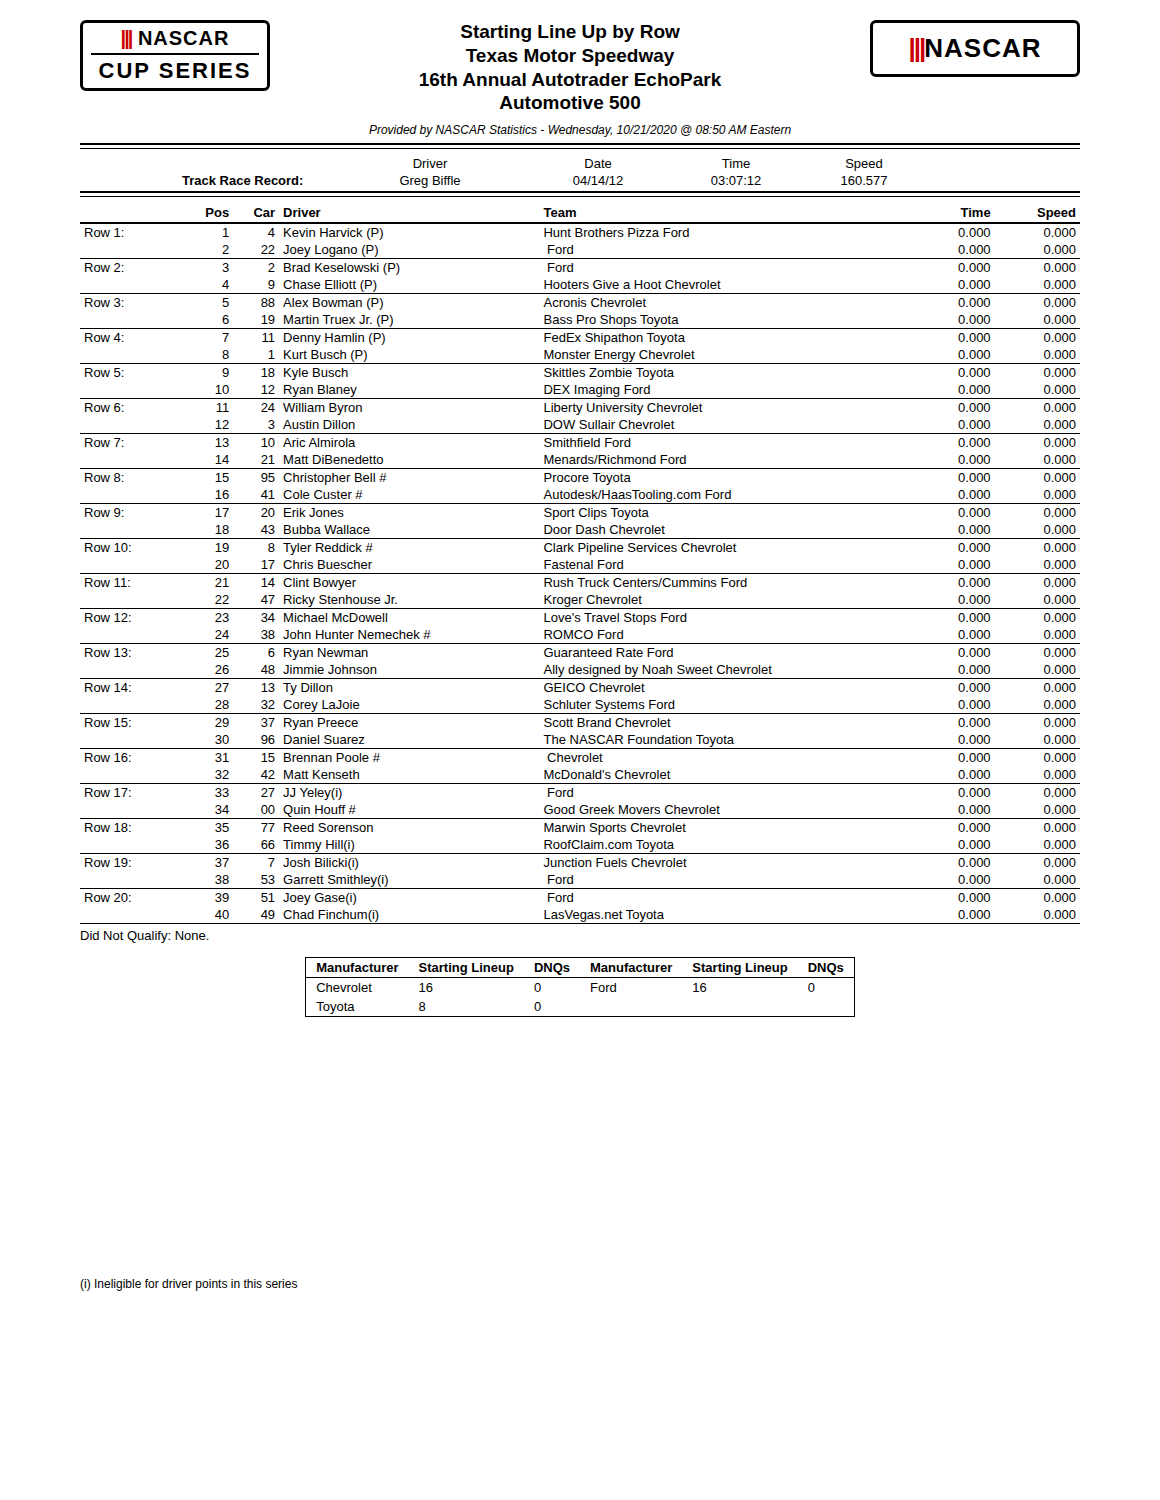||| NASCAR
CUP SERIES
Starting Line Up by Row
Texas Motor Speedway
16th Annual Autotrader EchoPark
Automotive 500
|||NASCAR
Provided by NASCAR Statistics - Wednesday, 10/21/2020 @ 08:50 AM Eastern
| | | Driver | Date | Time | Speed | |
| | Track Race Record: | Greg Biffle | 04/14/12 | 03:07:12 | 160.577 | |
| | Pos | Car | Driver | Team | Time | Speed |
| --- | --- | --- | --- | --- | --- | --- |
| Row 1: | 1 | 4 | Kevin Harvick (P) | Hunt Brothers Pizza Ford | 0.000 | 0.000 |
| | 2 | 22 | Joey Logano (P) | Ford | 0.000 | 0.000 |
| Row 2: | 3 | 2 | Brad Keselowski (P) | Ford | 0.000 | 0.000 |
| | 4 | 9 | Chase Elliott (P) | Hooters Give a Hoot Chevrolet | 0.000 | 0.000 |
| Row 3: | 5 | 88 | Alex Bowman (P) | Acronis Chevrolet | 0.000 | 0.000 |
| | 6 | 19 | Martin Truex Jr. (P) | Bass Pro Shops Toyota | 0.000 | 0.000 |
| Row 4: | 7 | 11 | Denny Hamlin (P) | FedEx Shipathon Toyota | 0.000 | 0.000 |
| | 8 | 1 | Kurt Busch (P) | Monster Energy Chevrolet | 0.000 | 0.000 |
| Row 5: | 9 | 18 | Kyle Busch | Skittles Zombie Toyota | 0.000 | 0.000 |
| | 10 | 12 | Ryan Blaney | DEX Imaging Ford | 0.000 | 0.000 |
| Row 6: | 11 | 24 | William Byron | Liberty University Chevrolet | 0.000 | 0.000 |
| | 12 | 3 | Austin Dillon | DOW Sullair Chevrolet | 0.000 | 0.000 |
| Row 7: | 13 | 10 | Aric Almirola | Smithfield Ford | 0.000 | 0.000 |
| | 14 | 21 | Matt DiBenedetto | Menards/Richmond Ford | 0.000 | 0.000 |
| Row 8: | 15 | 95 | Christopher Bell # | Procore Toyota | 0.000 | 0.000 |
| | 16 | 41 | Cole Custer # | Autodesk/HaasTooling.com Ford | 0.000 | 0.000 |
| Row 9: | 17 | 20 | Erik Jones | Sport Clips Toyota | 0.000 | 0.000 |
| | 18 | 43 | Bubba Wallace | Door Dash Chevrolet | 0.000 | 0.000 |
| Row 10: | 19 | 8 | Tyler Reddick # | Clark Pipeline Services Chevrolet | 0.000 | 0.000 |
| | 20 | 17 | Chris Buescher | Fastenal Ford | 0.000 | 0.000 |
| Row 11: | 21 | 14 | Clint Bowyer | Rush Truck Centers/Cummins Ford | 0.000 | 0.000 |
| | 22 | 47 | Ricky Stenhouse Jr. | Kroger Chevrolet | 0.000 | 0.000 |
| Row 12: | 23 | 34 | Michael McDowell | Love's Travel Stops Ford | 0.000 | 0.000 |
| | 24 | 38 | John Hunter Nemechek # | ROMCO Ford | 0.000 | 0.000 |
| Row 13: | 25 | 6 | Ryan Newman | Guaranteed Rate Ford | 0.000 | 0.000 |
| | 26 | 48 | Jimmie Johnson | Ally designed by Noah Sweet Chevrolet | 0.000 | 0.000 |
| Row 14: | 27 | 13 | Ty Dillon | GEICO Chevrolet | 0.000 | 0.000 |
| | 28 | 32 | Corey LaJoie | Schluter Systems Ford | 0.000 | 0.000 |
| Row 15: | 29 | 37 | Ryan Preece | Scott Brand Chevrolet | 0.000 | 0.000 |
| | 30 | 96 | Daniel Suarez | The NASCAR Foundation Toyota | 0.000 | 0.000 |
| Row 16: | 31 | 15 | Brennan Poole # | Chevrolet | 0.000 | 0.000 |
| | 32 | 42 | Matt Kenseth | McDonald's Chevrolet | 0.000 | 0.000 |
| Row 17: | 33 | 27 | JJ Yeley(i) | Ford | 0.000 | 0.000 |
| | 34 | 00 | Quin Houff # | Good Greek Movers Chevrolet | 0.000 | 0.000 |
| Row 18: | 35 | 77 | Reed Sorenson | Marwin Sports Chevrolet | 0.000 | 0.000 |
| | 36 | 66 | Timmy Hill(i) | RoofClaim.com Toyota | 0.000 | 0.000 |
| Row 19: | 37 | 7 | Josh Bilicki(i) | Junction Fuels Chevrolet | 0.000 | 0.000 |
| | 38 | 53 | Garrett Smithley(i) | Ford | 0.000 | 0.000 |
| Row 20: | 39 | 51 | Joey Gase(i) | Ford | 0.000 | 0.000 |
| | 40 | 49 | Chad Finchum(i) | LasVegas.net Toyota | 0.000 | 0.000 |
Did Not Qualify: None.
| Manufacturer | Starting Lineup | DNQs | Manufacturer | Starting Lineup | DNQs |
| --- | --- | --- | --- | --- | --- |
| Chevrolet | 16 | 0 | Ford | 16 | 0 |
| Toyota | 8 | 0 | | | |
(i) Ineligible for driver points in this series